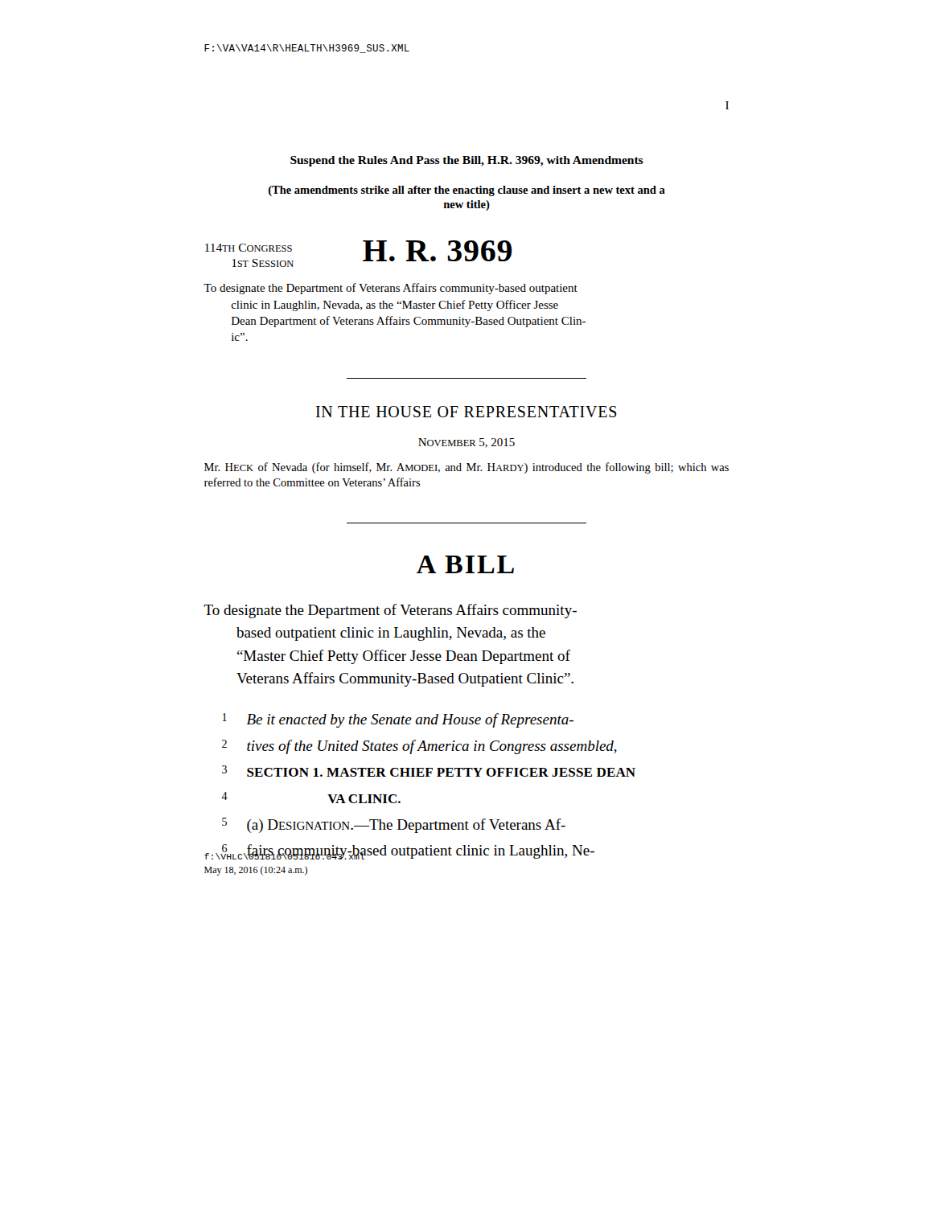F:\VA\VA14\R\HEALTH\H3969_SUS.XML
I
Suspend the Rules And Pass the Bill, H.R. 3969, with Amendments
(The amendments strike all after the enacting clause and insert a new text and a new title)
114TH CONGRESS 1ST SESSION
H. R. 3969
To designate the Department of Veterans Affairs community-based outpatient clinic in Laughlin, Nevada, as the “Master Chief Petty Officer Jesse Dean Department of Veterans Affairs Community-Based Outpatient Clin- ic”.
IN THE HOUSE OF REPRESENTATIVES
NOVEMBER 5, 2015
Mr. HECK of Nevada (for himself, Mr. AMODEI, and Mr. HARDY) introduced the following bill; which was referred to the Committee on Veterans’ Affairs
A BILL
To designate the Department of Veterans Affairs community- based outpatient clinic in Laughlin, Nevada, as the “Master Chief Petty Officer Jesse Dean Department of Veterans Affairs Community-Based Outpatient Clinic”.
Be it enacted by the Senate and House of Representa-
tives of the United States of America in Congress assembled,
SECTION 1. MASTER CHIEF PETTY OFFICER JESSE DEAN
VA CLINIC.
(a) DESIGNATION.—The Department of Veterans Af-
fairs community-based outpatient clinic in Laughlin, Ne-
f:\VHLC\051816\051816.043.xml
May 18, 2016 (10:24 a.m.)